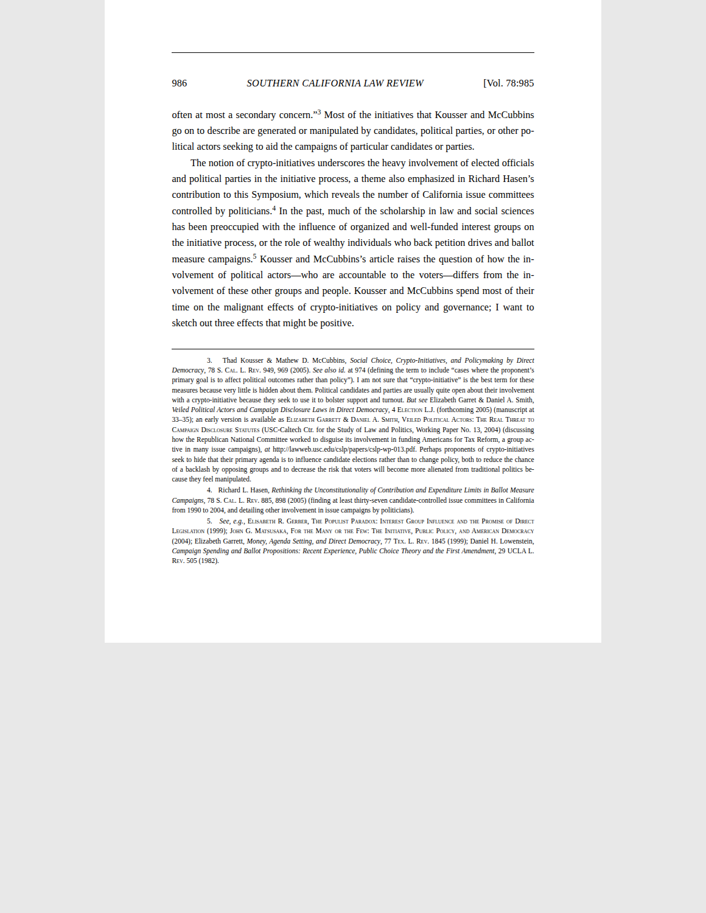986 SOUTHERN CALIFORNIA LAW REVIEW [Vol. 78:985
often at most a secondary concern.”3 Most of the initiatives that Kousser and McCubbins go on to describe are generated or manipulated by candidates, political parties, or other political actors seeking to aid the campaigns of particular candidates or parties.
The notion of crypto-initiatives underscores the heavy involvement of elected officials and political parties in the initiative process, a theme also emphasized in Richard Hasen’s contribution to this Symposium, which reveals the number of California issue committees controlled by politicians.4 In the past, much of the scholarship in law and social sciences has been preoccupied with the influence of organized and well-funded interest groups on the initiative process, or the role of wealthy individuals who back petition drives and ballot measure campaigns.5 Kousser and McCubbins’s article raises the question of how the involvement of political actors—who are accountable to the voters—differs from the involvement of these other groups and people. Kousser and McCubbins spend most of their time on the malignant effects of crypto-initiatives on policy and governance; I want to sketch out three effects that might be positive.
3. Thad Kousser & Mathew D. McCubbins, Social Choice, Crypto-Initiatives, and Policymaking by Direct Democracy, 78 S. Cal. L. Rev. 949, 969 (2005). See also id. at 974 (defining the term to include “cases where the proponent’s primary goal is to affect political outcomes rather than policy”). I am not sure that “crypto-initiative” is the best term for these measures because very little is hidden about them. Political candidates and parties are usually quite open about their involvement with a crypto-initiative because they seek to use it to bolster support and turnout. But see Elizabeth Garret & Daniel A. Smith, Veiled Political Actors and Campaign Disclosure Laws in Direct Democracy, 4 Election L.J. (forthcoming 2005) (manuscript at 33–35); an early version is available as Elizabeth Garrett & Daniel A. Smith, Veiled Political Actors: The Real Threat to Campaign Disclosure Statutes (USC-Caltech Ctr. for the Study of Law and Politics, Working Paper No. 13, 2004) (discussing how the Republican National Committee worked to disguise its involvement in funding Americans for Tax Reform, a group active in many issue campaigns), at http://lawweb.usc.edu/cslp/papers/cslp-wp-013.pdf. Perhaps proponents of crypto-initiatives seek to hide that their primary agenda is to influence candidate elections rather than to change policy, both to reduce the chance of a backlash by opposing groups and to decrease the risk that voters will become more alienated from traditional politics because they feel manipulated.
4. Richard L. Hasen, Rethinking the Unconstitutionality of Contribution and Expenditure Limits in Ballot Measure Campaigns, 78 S. Cal. L. Rev. 885, 898 (2005) (finding at least thirty-seven candidate-controlled issue committees in California from 1990 to 2004, and detailing other involvement in issue campaigns by politicians).
5. See, e.g., Elisabeth R. Gerber, The Populist Paradox: Interest Group Influence and the Promise of Direct Legislation (1999); John G. Matsusaka, For the Many or the Few: The Initiative, Public Policy, and American Democracy (2004); Elizabeth Garrett, Money, Agenda Setting, and Direct Democracy, 77 Tex. L. Rev. 1845 (1999); Daniel H. Lowenstein, Campaign Spending and Ballot Propositions: Recent Experience, Public Choice Theory and the First Amendment, 29 UCLA L. Rev. 505 (1982).